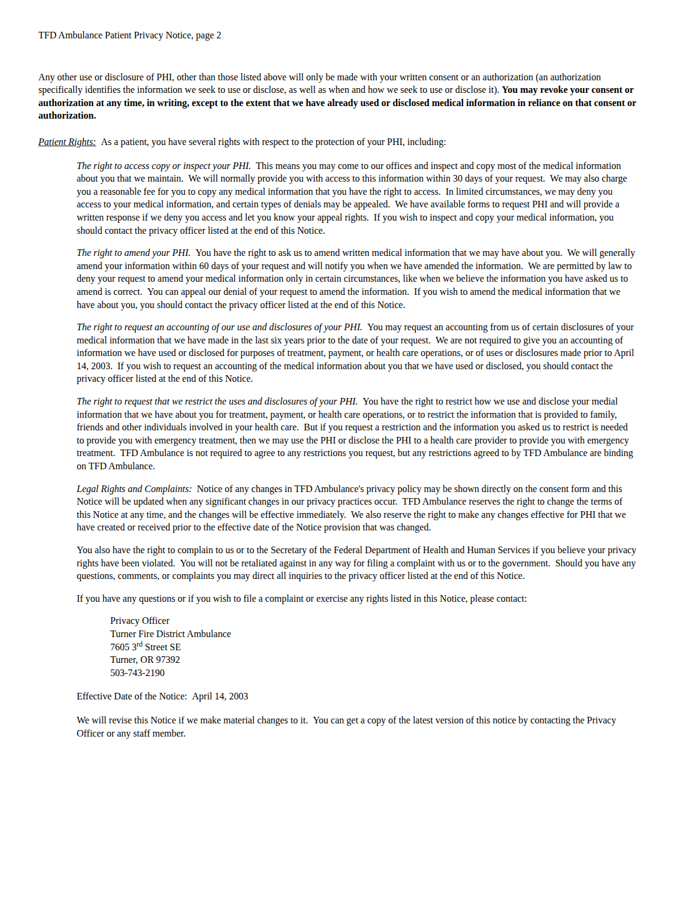TFD Ambulance Patient Privacy Notice, page 2
Any other use or disclosure of PHI, other than those listed above will only be made with your written consent or an authorization (an authorization specifically identifies the information we seek to use or disclose, as well as when and how we seek to use or disclose it). You may revoke your consent or authorization at any time, in writing, except to the extent that we have already used or disclosed medical information in reliance on that consent or authorization.
Patient Rights: As a patient, you have several rights with respect to the protection of your PHI, including:
The right to access copy or inspect your PHI. This means you may come to our offices and inspect and copy most of the medical information about you that we maintain. We will normally provide you with access to this information within 30 days of your request. We may also charge you a reasonable fee for you to copy any medical information that you have the right to access. In limited circumstances, we may deny you access to your medical information, and certain types of denials may be appealed. We have available forms to request PHI and will provide a written response if we deny you access and let you know your appeal rights. If you wish to inspect and copy your medical information, you should contact the privacy officer listed at the end of this Notice.
The right to amend your PHI. You have the right to ask us to amend written medical information that we may have about you. We will generally amend your information within 60 days of your request and will notify you when we have amended the information. We are permitted by law to deny your request to amend your medical information only in certain circumstances, like when we believe the information you have asked us to amend is correct. You can appeal our denial of your request to amend the information. If you wish to amend the medical information that we have about you, you should contact the privacy officer listed at the end of this Notice.
The right to request an accounting of our use and disclosures of your PHI. You may request an accounting from us of certain disclosures of your medical information that we have made in the last six years prior to the date of your request. We are not required to give you an accounting of information we have used or disclosed for purposes of treatment, payment, or health care operations, or of uses or disclosures made prior to April 14, 2003. If you wish to request an accounting of the medical information about you that we have used or disclosed, you should contact the privacy officer listed at the end of this Notice.
The right to request that we restrict the uses and disclosures of your PHI. You have the right to restrict how we use and disclose your medial information that we have about you for treatment, payment, or health care operations, or to restrict the information that is provided to family, friends and other individuals involved in your health care. But if you request a restriction and the information you asked us to restrict is needed to provide you with emergency treatment, then we may use the PHI or disclose the PHI to a health care provider to provide you with emergency treatment. TFD Ambulance is not required to agree to any restrictions you request, but any restrictions agreed to by TFD Ambulance are binding on TFD Ambulance.
Legal Rights and Complaints: Notice of any changes in TFD Ambulance's privacy policy may be shown directly on the consent form and this Notice will be updated when any significant changes in our privacy practices occur. TFD Ambulance reserves the right to change the terms of this Notice at any time, and the changes will be effective immediately. We also reserve the right to make any changes effective for PHI that we have created or received prior to the effective date of the Notice provision that was changed.
You also have the right to complain to us or to the Secretary of the Federal Department of Health and Human Services if you believe your privacy rights have been violated. You will not be retaliated against in any way for filing a complaint with us or to the government. Should you have any questions, comments, or complaints you may direct all inquiries to the privacy officer listed at the end of this Notice.
If you have any questions or if you wish to file a complaint or exercise any rights listed in this Notice, please contact:
Privacy Officer
Turner Fire District Ambulance
7605 3rd Street SE
Turner, OR 97392
503-743-2190
Effective Date of the Notice: April 14, 2003
We will revise this Notice if we make material changes to it. You can get a copy of the latest version of this notice by contacting the Privacy Officer or any staff member.